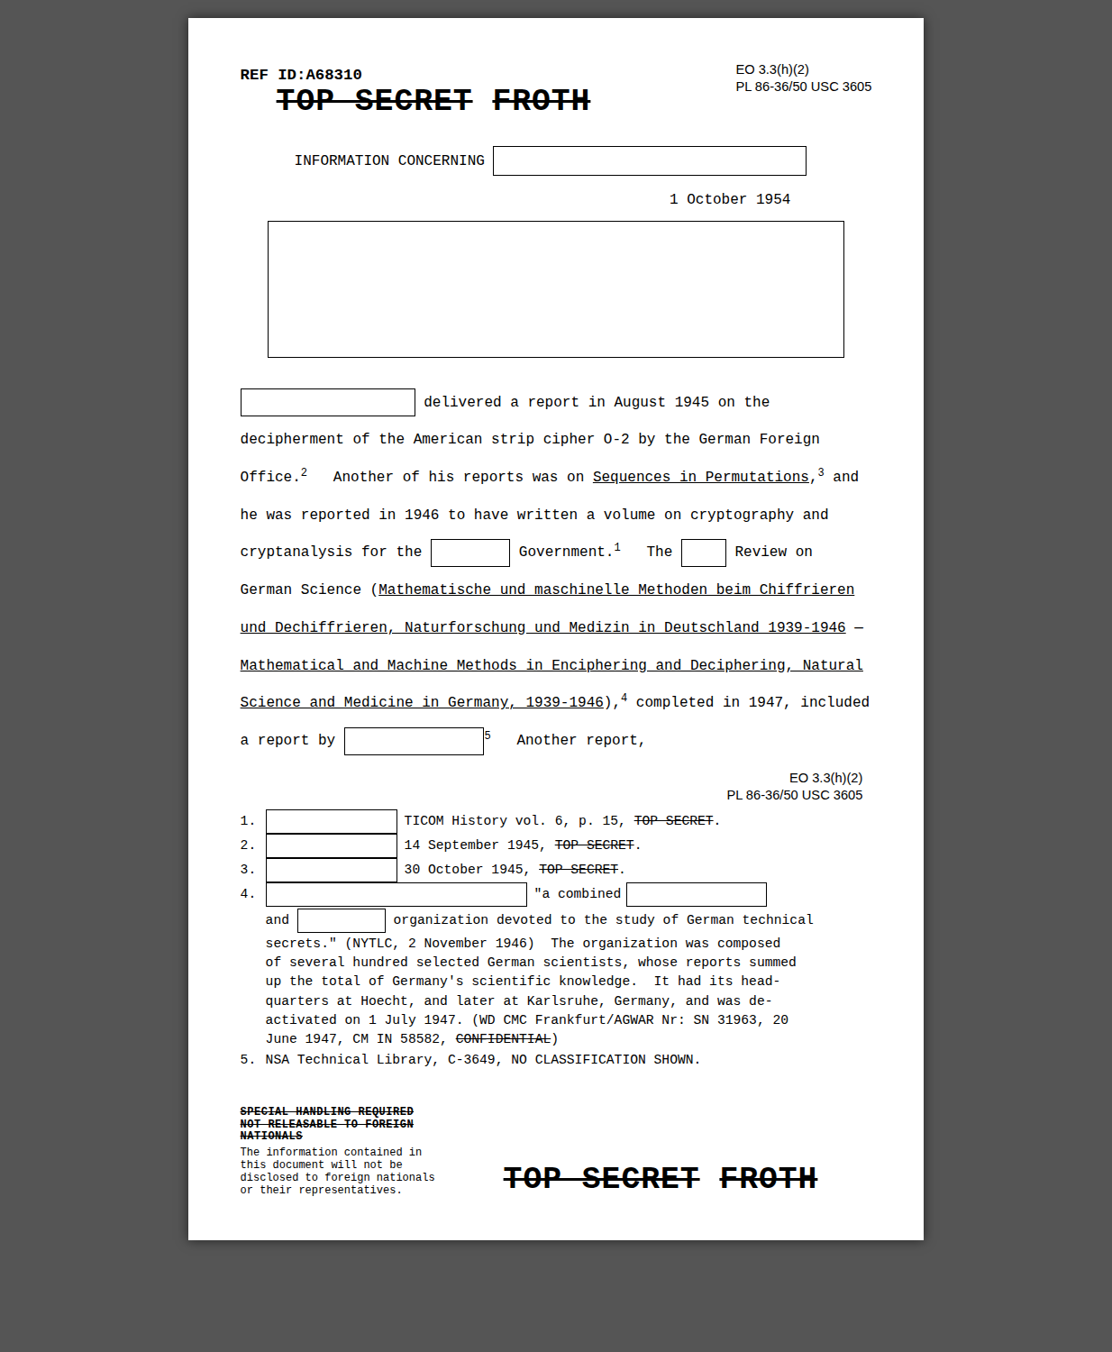REF ID:A68310
TOP SECRET FROTH
EO 3.3(h)(2)
PL 86-36/50 USC 3605
INFORMATION CONCERNING
1 October 1954
delivered a report in August 1945 on the decipherment of the American strip cipher O-2 by the German Foreign Office.2 Another of his reports was on Sequences in Permutations,3 and he was reported in 1946 to have written a volume on cryptography and cryptanalysis for the Government.1 The Review on German Science (Mathematische und maschinelle Methoden beim Chiffrieren und Dechiffrieren, Naturforschung und Medizin in Deutschland 1939-1946 — Mathematical and Machine Methods in Enciphering and Deciphering, Natural Science and Medicine in Germany, 1939-1946),4 completed in 1947, included a report by 5 Another report,
EO 3.3(h)(2)
PL 86-36/50 USC 3605
1. TICOM History vol. 6, p. 15, TOP SECRET.
2. 14 September 1945, TOP SECRET.
3. 30 October 1945, TOP SECRET.
4. "a combined
and organization devoted to the study of German technical
secrets." (NYTLC, 2 November 1946) The organization was composed
of several hundred selected German scientists, whose reports summed
up the total of Germany's scientific knowledge. It had its head-
quarters at Hoecht, and later at Karlsruhe, Germany, and was de-
activated on 1 July 1947. (WD CMC Frankfurt/AGWAR Nr: SN 31963, 20
June 1947, CM IN 58582, CONFIDENTIAL)
5. NSA Technical Library, C-3649, NO CLASSIFICATION SHOWN.
SPECIAL HANDLING REQUIRED
NOT RELEASABLE TO FOREIGN NATIONALS
The information contained in this document will not be disclosed to foreign nationals or their representatives.
TOP SECRET FROTH